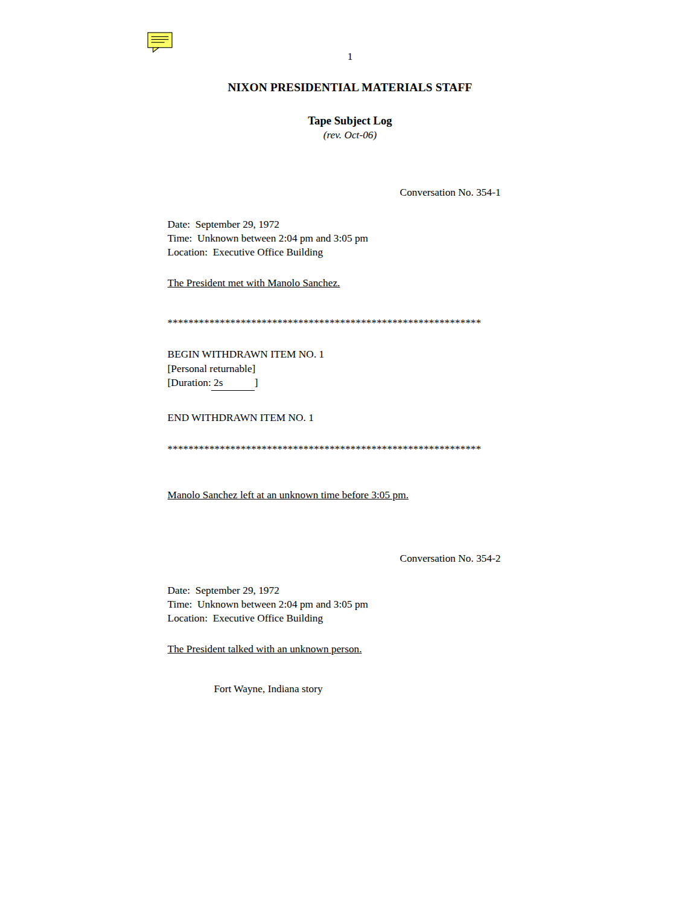1
NIXON PRESIDENTIAL MATERIALS STAFF
Tape Subject Log
(rev. Oct-06)
Conversation No. 354-1
Date: September 29, 1972
Time: Unknown between 2:04 pm and 3:05 pm
Location: Executive Office Building
The President met with Manolo Sanchez.
************************************************************
BEGIN WITHDRAWN ITEM NO. 1
[Personal returnable]
[Duration: 2s]
END WITHDRAWN ITEM NO. 1
************************************************************
Manolo Sanchez left at an unknown time before 3:05 pm.
Conversation No. 354-2
Date: September 29, 1972
Time: Unknown between 2:04 pm and 3:05 pm
Location: Executive Office Building
The President talked with an unknown person.
Fort Wayne, Indiana story